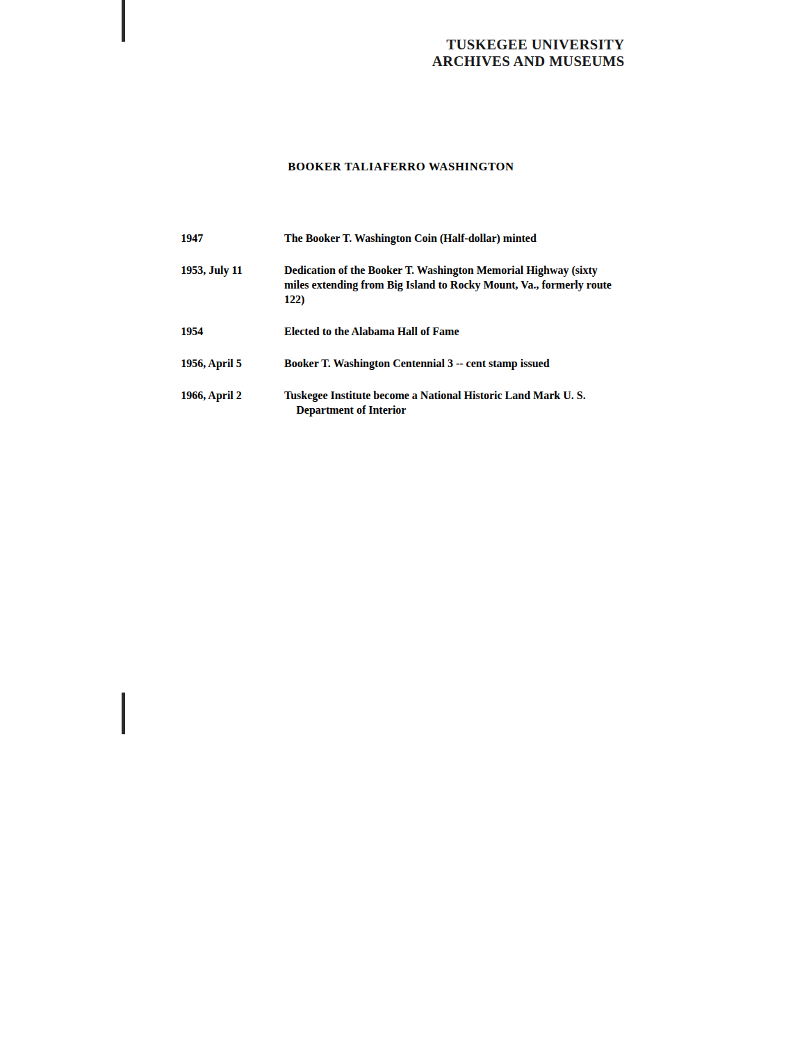TUSKEGEE UNIVERSITY ARCHIVES AND MUSEUMS
BOOKER TALIAFERRO WASHINGTON
| 1947 | The Booker T. Washington Coin (Half-dollar) minted |
| 1953, July 11 | Dedication of the Booker T. Washington Memorial Highway (sixty miles extending from Big Island to Rocky Mount, Va., formerly route 122) |
| 1954 | Elected to the Alabama Hall of Fame |
| 1956, April 5 | Booker T. Washington Centennial 3 -- cent stamp issued |
| 1966, April 2 | Tuskegee Institute become a National Historic Land Mark U. S. Department of Interior |